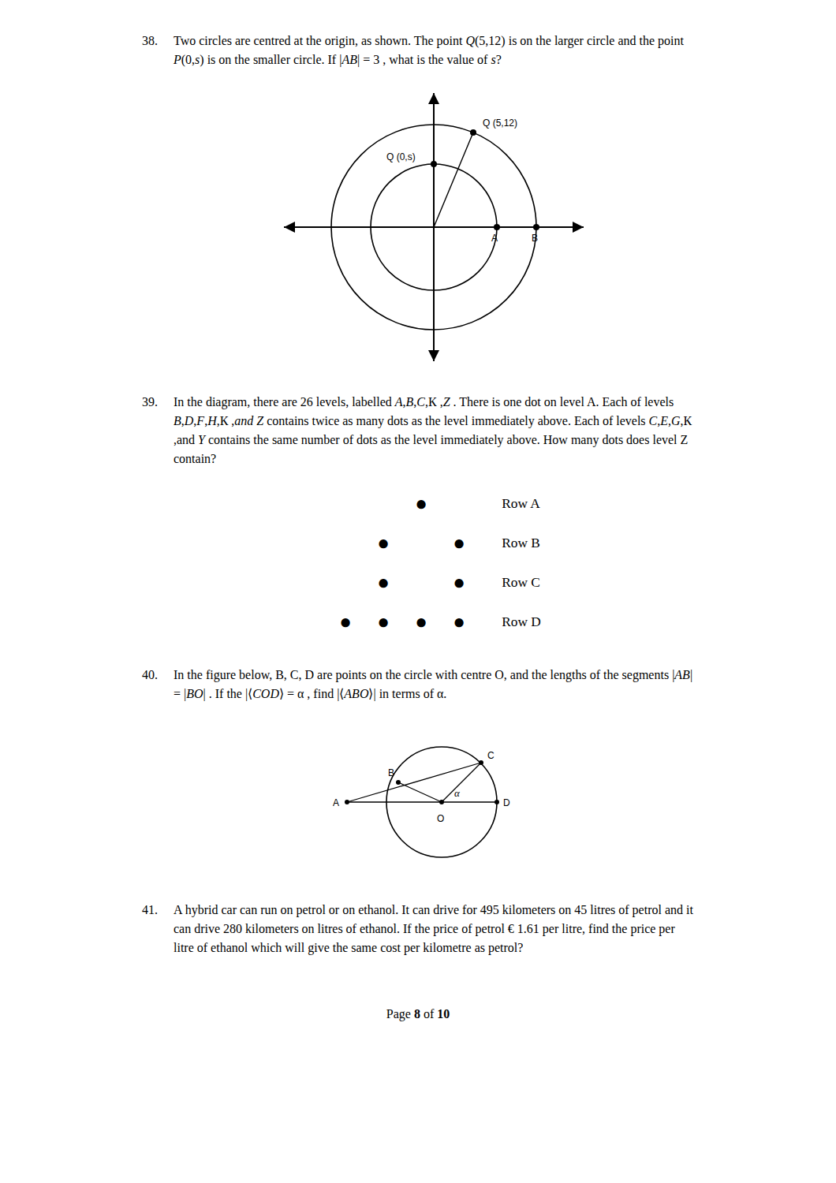38. Two circles are centred at the origin, as shown. The point Q(5,12) is on the larger circle and the point P(0,s) is on the smaller circle. If |AB| = 3 , what is the value of s?
Q (5,12) Q (0,s) A B
39. In the diagram, there are 26 levels, labelled A,B,C,К ,Z . There is one dot on level A. Each of levels B,D,F,H,К ,and Z contains twice as many dots as the level immediately above. Each of levels C,E,G,К ,and Y contains the same number of dots as the level immediately above. How many dots does level Z contain?
●
Row A
●
●
Row B
●
●
Row C
●
●
●
●
Row D
40. In the figure below, B, C, D are points on the circle with centre O, and the lengths of the segments |AB| = |BO| . If the |⟨COD⟩ = α , find |⟨ABO⟩| in terms of α.
O D C B A α
41. A hybrid car can run on petrol or on ethanol. It can drive for 495 kilometers on 45 litres of petrol and it can drive 280 kilometers on litres of ethanol. If the price of petrol € 1.61 per litre, find the price per litre of ethanol which will give the same cost per kilometre as petrol?
Page 8 of 10